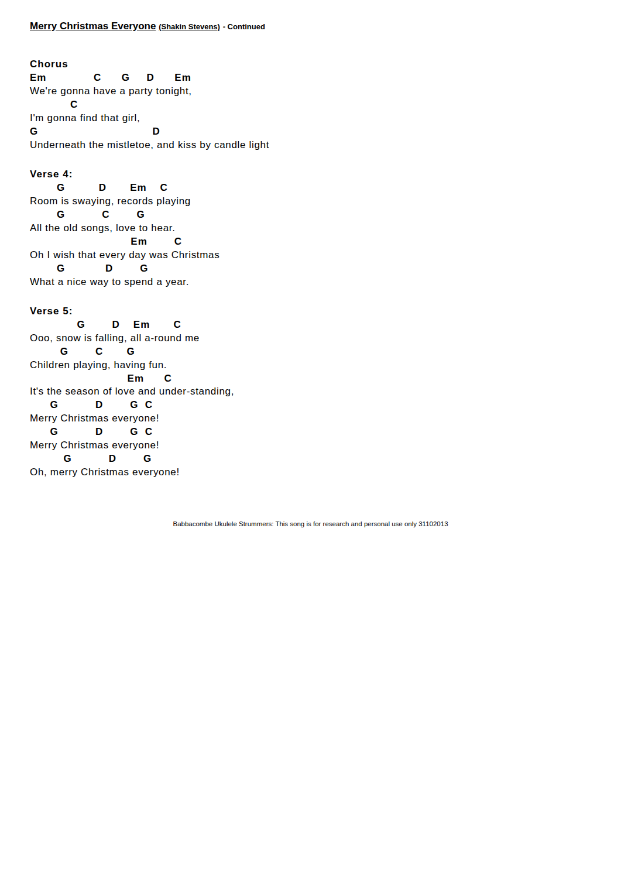Merry Christmas Everyone (Shakin Stevens) - Continued
Chorus
Em              C      G     D      Em
We're gonna have a party tonight,
            C
I'm gonna find that girl,
G                                  D
Underneath the mistletoe, and kiss by candle light
Verse 4:
        G          D       Em    C
Room is swaying, records playing
        G           C        G
All the old songs, love to hear.
                              Em        C
Oh I wish that every day was Christmas
        G            D        G
What a nice way to spend a year.
Verse 5:
              G        D    Em       C
Ooo, snow is falling, all a-round me
         G        C       G
Children playing, having fun.
                             Em      C
It's the season of love and under-standing,
      G           D        G  C
Merry Christmas everyone!
      G           D        G  C
Merry Christmas everyone!
          G           D        G
Oh, merry Christmas everyone!
Babbacombe Ukulele Strummers: This song is for research and personal use only 31102013